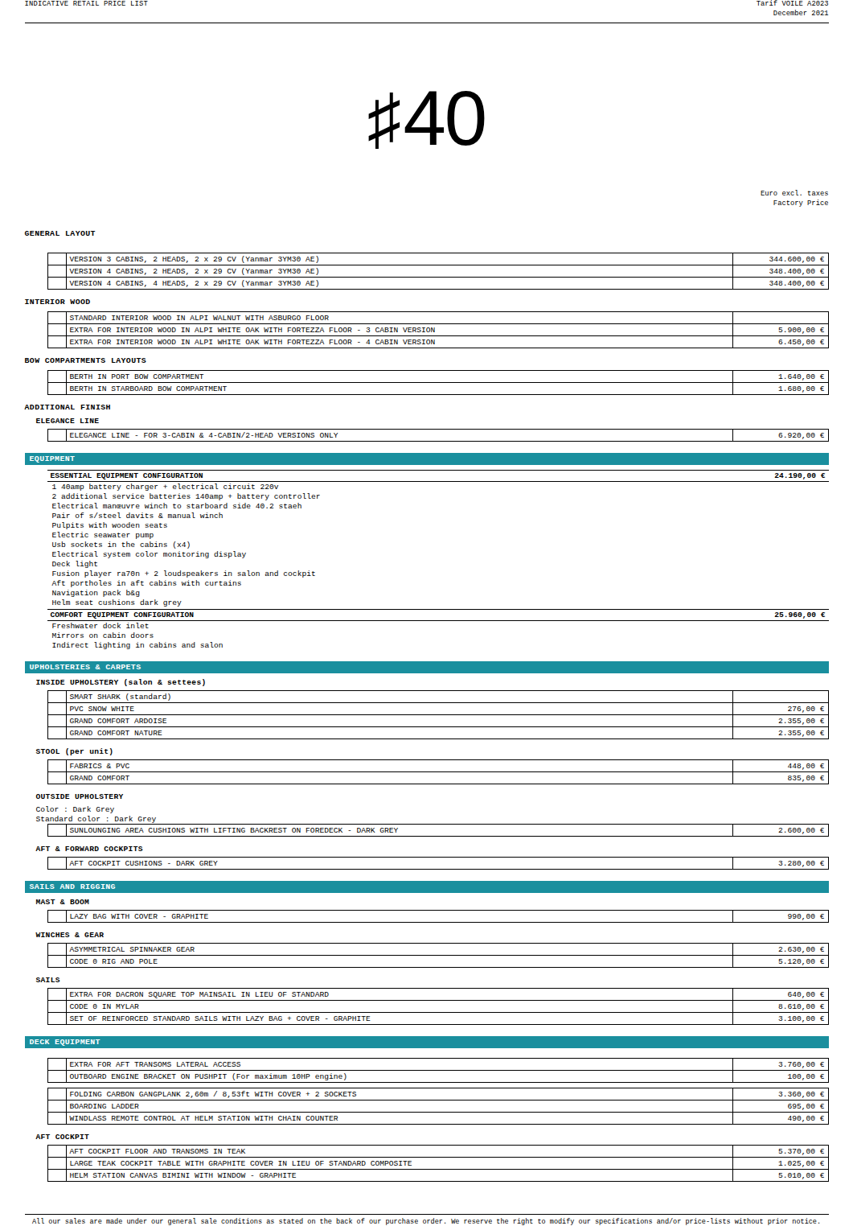INDICATIVE RETAIL PRICE LIST
Tarif VOILE A2023
December 2021
♯40
Euro excl. taxes
Factory Price
GENERAL LAYOUT
| | VERSION 3 CABINS, 2 HEADS, 2 x 29 CV (Yanmar 3YM30 AE) | 344.600,00 € |
| | VERSION 4 CABINS, 2 HEADS, 2 x 29 CV (Yanmar 3YM30 AE) | 348.400,00 € |
| | VERSION 4 CABINS, 4 HEADS, 2 x 29 CV (Yanmar 3YM30 AE) | 348.400,00 € |
INTERIOR WOOD
| | STANDARD INTERIOR WOOD IN ALPI WALNUT WITH ASBURGO FLOOR | |
| | EXTRA FOR INTERIOR WOOD IN ALPI WHITE OAK WITH FORTEZZA FLOOR - 3 CABIN VERSION | 5.900,00 € |
| | EXTRA FOR INTERIOR WOOD IN ALPI WHITE OAK WITH FORTEZZA FLOOR - 4 CABIN VERSION | 6.450,00 € |
BOW COMPARTMENTS LAYOUTS
| | BERTH IN PORT BOW COMPARTMENT | 1.640,00 € |
| | BERTH IN STARBOARD BOW COMPARTMENT | 1.680,00 € |
ADDITIONAL FINISH
ELEGANCE LINE
| | ELEGANCE LINE - FOR 3-CABIN & 4-CABIN/2-HEAD VERSIONS ONLY | 6.920,00 € |
EQUIPMENT
ESSENTIAL EQUIPMENT CONFIGURATION
24.190,00 €
1 40amp battery charger + electrical circuit 220v
2 additional service batteries 140amp + battery controller
Electrical manœuvre winch to starboard side 40.2 staeh
Pair of s/steel davits & manual winch
Pulpits with wooden seats
Electric seawater pump
Usb sockets in the cabins (x4)
Electrical system color monitoring display
Deck light
Fusion player ra70n + 2 loudspeakers in salon and cockpit
Aft portholes in aft cabins with curtains
Navigation pack b&g
Helm seat cushions dark grey
COMFORT EQUIPMENT CONFIGURATION
25.960,00 €
Freshwater dock inlet
Mirrors on cabin doors
Indirect lighting in cabins and salon
UPHOLSTERIES & CARPETS
INSIDE UPHOLSTERY (salon & settees)
| | SMART SHARK (standard) | |
| | PVC SNOW WHITE | 276,00 € |
| | GRAND COMFORT ARDOISE | 2.355,00 € |
| | GRAND COMFORT NATURE | 2.355,00 € |
STOOL (per unit)
| | FABRICS & PVC | 448,00 € |
| | GRAND COMFORT | 835,00 € |
OUTSIDE UPHOLSTERY
Color : Dark Grey
Standard color : Dark Grey
| | SUNLOUNGING AREA CUSHIONS WITH LIFTING BACKREST ON FOREDECK - DARK GREY | 2.600,00 € |
AFT & FORWARD COCKPITS
| | AFT COCKPIT CUSHIONS - DARK GREY | 3.280,00 € |
SAILS AND RIGGING
MAST & BOOM
| | LAZY BAG WITH COVER - GRAPHITE | 990,00 € |
WINCHES & GEAR
| | ASYMMETRICAL SPINNAKER GEAR | 2.630,00 € |
| | CODE 0 RIG AND POLE | 5.120,00 € |
SAILS
| | EXTRA FOR DACRON SQUARE TOP MAINSAIL IN LIEU OF STANDARD | 640,00 € |
| | CODE 0 IN MYLAR | 8.610,00 € |
| | SET OF REINFORCED STANDARD SAILS WITH LAZY BAG + COVER - GRAPHITE | 3.100,00 € |
DECK EQUIPMENT
| | EXTRA FOR AFT TRANSOMS LATERAL ACCESS | 3.760,00 € |
| | OUTBOARD ENGINE BRACKET ON PUSHPIT (For maximum 10HP engine) | 100,00 € |
| | FOLDING CARBON GANGPLANK 2,60m / 8,53ft WITH COVER + 2 SOCKETS | 3.360,00 € |
| | BOARDING LADDER | 695,00 € |
| | WINDLASS REMOTE CONTROL AT HELM STATION WITH CHAIN COUNTER | 490,00 € |
AFT COCKPIT
| | AFT COCKPIT FLOOR AND TRANSOMS IN TEAK | 5.370,00 € |
| | LARGE TEAK COCKPIT TABLE WITH GRAPHITE COVER IN LIEU OF STANDARD COMPOSITE | 1.025,00 € |
| | HELM STATION CANVAS BIMINI WITH WINDOW - GRAPHITE | 5.010,00 € |
All our sales are made under our general sale conditions as stated on the back of our purchase order. We reserve the right to modify our specifications and/or price-lists without prior notice.